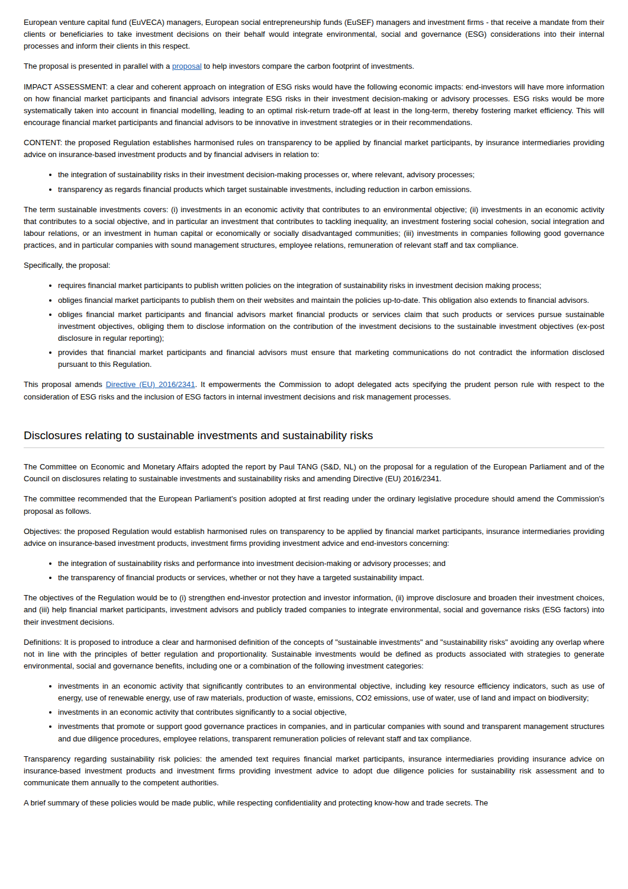European venture capital fund (EuVECA) managers, European social entrepreneurship funds (EuSEF) managers and investment firms - that receive a mandate from their clients or beneficiaries to take investment decisions on their behalf would integrate environmental, social and governance (ESG) considerations into their internal processes and inform their clients in this respect.
The proposal is presented in parallel with a proposal to help investors compare the carbon footprint of investments.
IMPACT ASSESSMENT: a clear and coherent approach on integration of ESG risks would have the following economic impacts: end-investors will have more information on how financial market participants and financial advisors integrate ESG risks in their investment decision-making or advisory processes. ESG risks would be more systematically taken into account in financial modelling, leading to an optimal risk-return trade-off at least in the long-term, thereby fostering market efficiency. This will encourage financial market participants and financial advisors to be innovative in investment strategies or in their recommendations.
CONTENT: the proposed Regulation establishes harmonised rules on transparency to be applied by financial market participants, by insurance intermediaries providing advice on insurance-based investment products and by financial advisers in relation to:
the integration of sustainability risks in their investment decision-making processes or, where relevant, advisory processes;
transparency as regards financial products which target sustainable investments, including reduction in carbon emissions.
The term sustainable investments covers: (i) investments in an economic activity that contributes to an environmental objective; (ii) investments in an economic activity that contributes to a social objective, and in particular an investment that contributes to tackling inequality, an investment fostering social cohesion, social integration and labour relations, or an investment in human capital or economically or socially disadvantaged communities; (iii) investments in companies following good governance practices, and in particular companies with sound management structures, employee relations, remuneration of relevant staff and tax compliance.
Specifically, the proposal:
requires financial market participants to publish written policies on the integration of sustainability risks in investment decision making process;
obliges financial market participants to publish them on their websites and maintain the policies up-to-date. This obligation also extends to financial advisors.
obliges financial market participants and financial advisors market financial products or services claim that such products or services pursue sustainable investment objectives, obliging them to disclose information on the contribution of the investment decisions to the sustainable investment objectives (ex-post disclosure in regular reporting);
provides that financial market participants and financial advisors must ensure that marketing communications do not contradict the information disclosed pursuant to this Regulation.
This proposal amends Directive (EU) 2016/2341. It empowerments the Commission to adopt delegated acts specifying the prudent person rule with respect to the consideration of ESG risks and the inclusion of ESG factors in internal investment decisions and risk management processes.
Disclosures relating to sustainable investments and sustainability risks
The Committee on Economic and Monetary Affairs adopted the report by Paul TANG (S&D, NL) on the proposal for a regulation of the European Parliament and of the Council on disclosures relating to sustainable investments and sustainability risks and amending Directive (EU) 2016/2341.
The committee recommended that the European Parliament's position adopted at first reading under the ordinary legislative procedure should amend the Commission's proposal as follows.
Objectives: the proposed Regulation would establish harmonised rules on transparency to be applied by financial market participants, insurance intermediaries providing advice on insurance-based investment products, investment firms providing investment advice and end-investors concerning:
the integration of sustainability risks and performance into investment decision-making or advisory processes; and
the transparency of financial products or services, whether or not they have a targeted sustainability impact.
The objectives of the Regulation would be to (i) strengthen end-investor protection and investor information, (ii) improve disclosure and broaden their investment choices, and (iii) help financial market participants, investment advisors and publicly traded companies to integrate environmental, social and governance risks (ESG factors) into their investment decisions.
Definitions: It is proposed to introduce a clear and harmonised definition of the concepts of "sustainable investments" and "sustainability risks" avoiding any overlap where not in line with the principles of better regulation and proportionality. Sustainable investments would be defined as products associated with strategies to generate environmental, social and governance benefits, including one or a combination of the following investment categories:
investments in an economic activity that significantly contributes to an environmental objective, including key resource efficiency indicators, such as use of energy, use of renewable energy, use of raw materials, production of waste, emissions, CO2 emissions, use of water, use of land and impact on biodiversity;
investments in an economic activity that contributes significantly to a social objective,
investments that promote or support good governance practices in companies, and in particular companies with sound and transparent management structures and due diligence procedures, employee relations, transparent remuneration policies of relevant staff and tax compliance.
Transparency regarding sustainability risk policies: the amended text requires financial market participants, insurance intermediaries providing insurance advice on insurance-based investment products and investment firms providing investment advice to adopt due diligence policies for sustainability risk assessment and to communicate them annually to the competent authorities.
A brief summary of these policies would be made public, while respecting confidentiality and protecting know-how and trade secrets. The